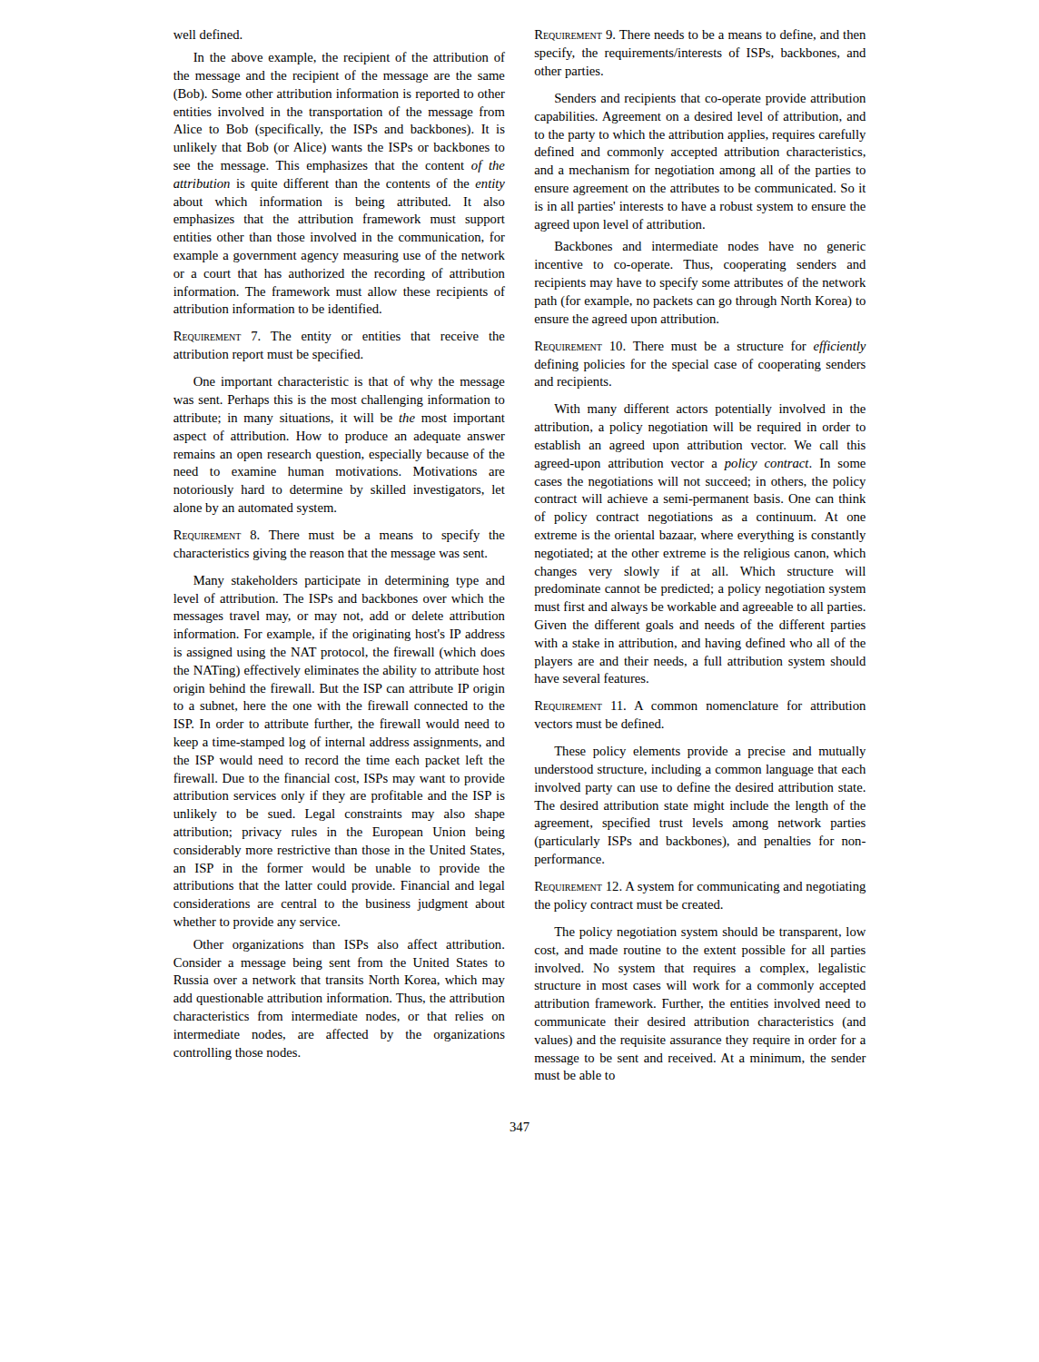well defined.
In the above example, the recipient of the attribution of the message and the recipient of the message are the same (Bob). Some other attribution information is reported to other entities involved in the transportation of the message from Alice to Bob (specifically, the ISPs and backbones). It is unlikely that Bob (or Alice) wants the ISPs or backbones to see the message. This emphasizes that the content of the attribution is quite different than the contents of the entity about which information is being attributed. It also emphasizes that the attribution framework must support entities other than those involved in the communication, for example a government agency measuring use of the network or a court that has authorized the recording of attribution information. The framework must allow these recipients of attribution information to be identified.
Requirement 7. The entity or entities that receive the attribution report must be specified.
One important characteristic is that of why the message was sent. Perhaps this is the most challenging information to attribute; in many situations, it will be the most important aspect of attribution. How to produce an adequate answer remains an open research question, especially because of the need to examine human motivations. Motivations are notoriously hard to determine by skilled investigators, let alone by an automated system.
Requirement 8. There must be a means to specify the characteristics giving the reason that the message was sent.
Many stakeholders participate in determining type and level of attribution. The ISPs and backbones over which the messages travel may, or may not, add or delete attribution information. For example, if the originating host's IP address is assigned using the NAT protocol, the firewall (which does the NATing) effectively eliminates the ability to attribute host origin behind the firewall. But the ISP can attribute IP origin to a subnet, here the one with the firewall connected to the ISP. In order to attribute further, the firewall would need to keep a time-stamped log of internal address assignments, and the ISP would need to record the time each packet left the firewall. Due to the financial cost, ISPs may want to provide attribution services only if they are profitable and the ISP is unlikely to be sued. Legal constraints may also shape attribution; privacy rules in the European Union being considerably more restrictive than those in the United States, an ISP in the former would be unable to provide the attributions that the latter could provide. Financial and legal considerations are central to the business judgment about whether to provide any service.
Other organizations than ISPs also affect attribution. Consider a message being sent from the United States to Russia over a network that transits North Korea, which may add questionable attribution information. Thus, the attribution characteristics from intermediate nodes, or that relies on intermediate nodes, are affected by the organizations controlling those nodes.
Requirement 9. There needs to be a means to define, and then specify, the requirements/interests of ISPs, backbones, and other parties.
Senders and recipients that co-operate provide attribution capabilities. Agreement on a desired level of attribution, and to the party to which the attribution applies, requires carefully defined and commonly accepted attribution characteristics, and a mechanism for negotiation among all of the parties to ensure agreement on the attributes to be communicated. So it is in all parties' interests to have a robust system to ensure the agreed upon level of attribution.
Backbones and intermediate nodes have no generic incentive to co-operate. Thus, cooperating senders and recipients may have to specify some attributes of the network path (for example, no packets can go through North Korea) to ensure the agreed upon attribution.
Requirement 10. There must be a structure for efficiently defining policies for the special case of cooperating senders and recipients.
With many different actors potentially involved in the attribution, a policy negotiation will be required in order to establish an agreed upon attribution vector. We call this agreed-upon attribution vector a policy contract. In some cases the negotiations will not succeed; in others, the policy contract will achieve a semi-permanent basis. One can think of policy contract negotiations as a continuum. At one extreme is the oriental bazaar, where everything is constantly negotiated; at the other extreme is the religious canon, which changes very slowly if at all. Which structure will predominate cannot be predicted; a policy negotiation system must first and always be workable and agreeable to all parties. Given the different goals and needs of the different parties with a stake in attribution, and having defined who all of the players are and their needs, a full attribution system should have several features.
Requirement 11. A common nomenclature for attribution vectors must be defined.
These policy elements provide a precise and mutually understood structure, including a common language that each involved party can use to define the desired attribution state. The desired attribution state might include the length of the agreement, specified trust levels among network parties (particularly ISPs and backbones), and penalties for non-performance.
Requirement 12. A system for communicating and negotiating the policy contract must be created.
The policy negotiation system should be transparent, low cost, and made routine to the extent possible for all parties involved. No system that requires a complex, legalistic structure in most cases will work for a commonly accepted attribution framework. Further, the entities involved need to communicate their desired attribution characteristics (and values) and the requisite assurance they require in order for a message to be sent and received. At a minimum, the sender must be able to
347